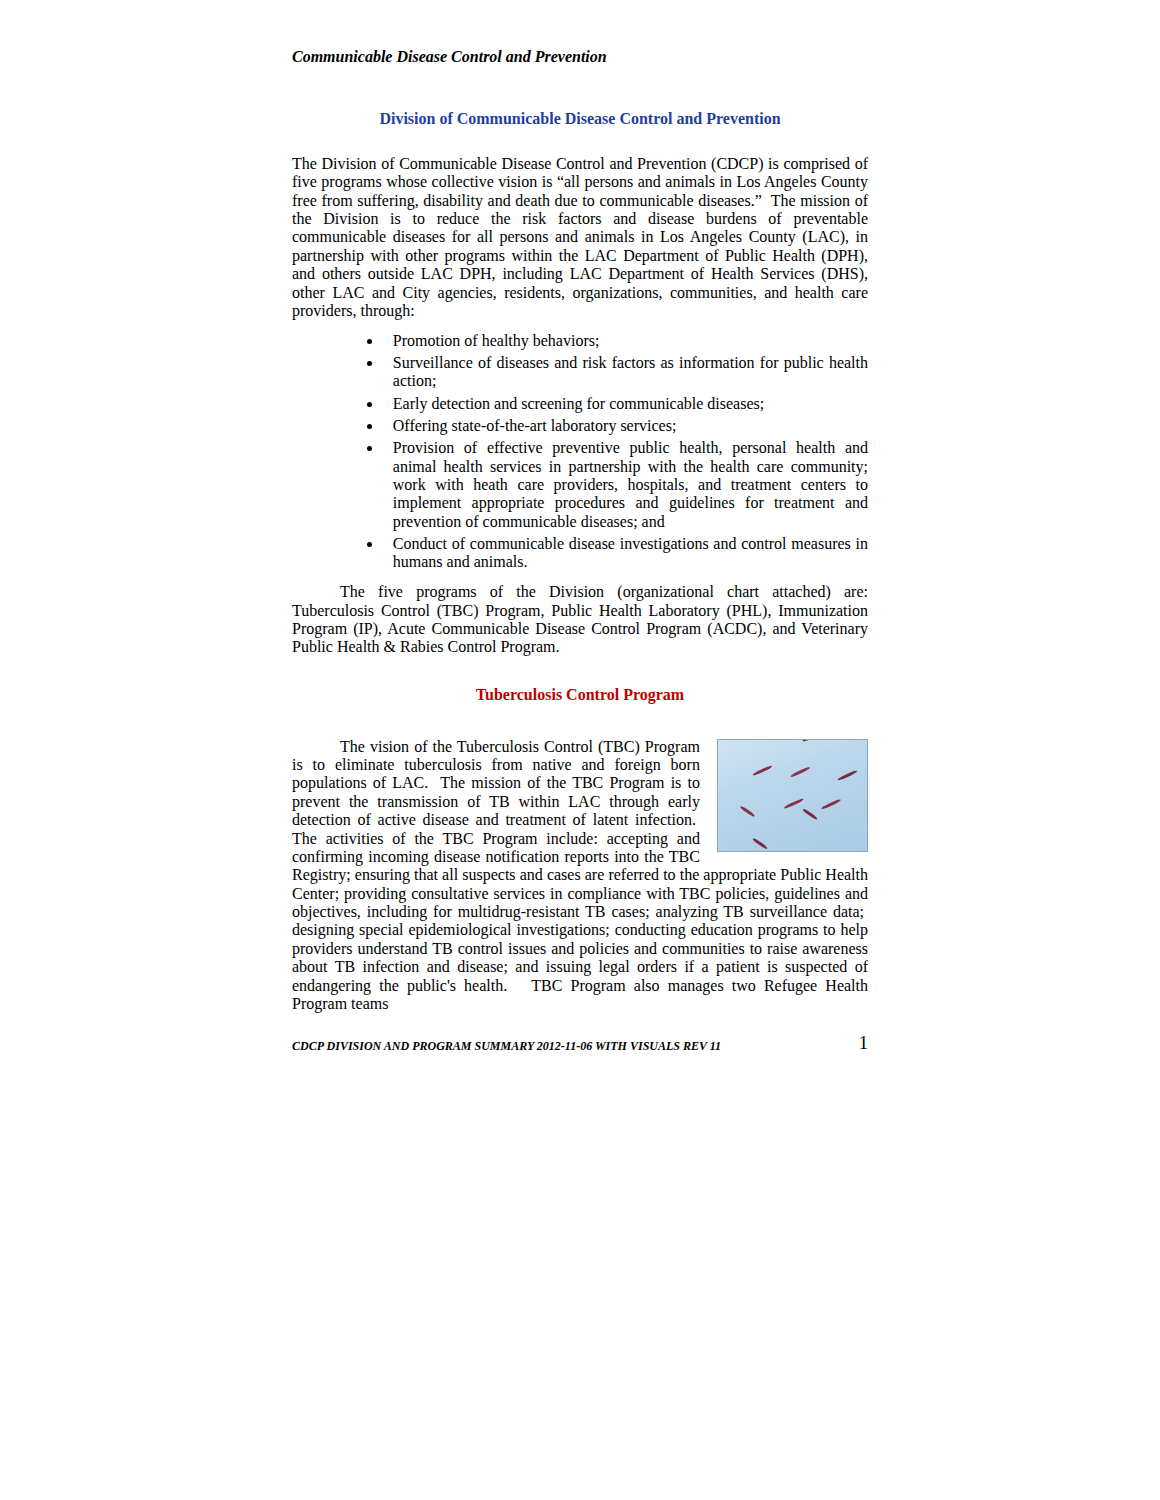Communicable Disease Control and Prevention
Division of Communicable Disease Control and Prevention
The Division of Communicable Disease Control and Prevention (CDCP) is comprised of five programs whose collective vision is “all persons and animals in Los Angeles County free from suffering, disability and death due to communicable diseases.” The mission of the Division is to reduce the risk factors and disease burdens of preventable communicable diseases for all persons and animals in Los Angeles County (LAC), in partnership with other programs within the LAC Department of Public Health (DPH), and others outside LAC DPH, including LAC Department of Health Services (DHS), other LAC and City agencies, residents, organizations, communities, and health care providers, through:
Promotion of healthy behaviors;
Surveillance of diseases and risk factors as information for public health action;
Early detection and screening for communicable diseases;
Offering state-of-the-art laboratory services;
Provision of effective preventive public health, personal health and animal health services in partnership with the health care community; work with heath care providers, hospitals, and treatment centers to implement appropriate procedures and guidelines for treatment and prevention of communicable diseases; and
Conduct of communicable disease investigations and control measures in humans and animals.
The five programs of the Division (organizational chart attached) are: Tuberculosis Control (TBC) Program, Public Health Laboratory (PHL), Immunization Program (IP), Acute Communicable Disease Control Program (ACDC), and Veterinary Public Health & Rabies Control Program.
Tuberculosis Control Program
The vision of the Tuberculosis Control (TBC) Program is to eliminate tuberculosis from native and foreign born populations of LAC. The mission of the TBC Program is to prevent the transmission of TB within LAC through early detection of active disease and treatment of latent infection. The activities of the TBC Program include: accepting and confirming incoming disease notification reports into the TBC Registry; ensuring that all suspects and cases are referred to the appropriate Public Health Center; providing consultative services in compliance with TBC policies, guidelines and objectives, including for multidrug-resistant TB cases; analyzing TB surveillance data; designing special epidemiological investigations; conducting education programs to help providers understand TB control issues and policies and communities to raise awareness about TB infection and disease; and issuing legal orders if a patient is suspected of endangering the public's health. TBC Program also manages two Refugee Health Program teams
CDCP DIVISION AND PROGRAM SUMMARY 2012-11-06 WITH VISUALS REV 11 1